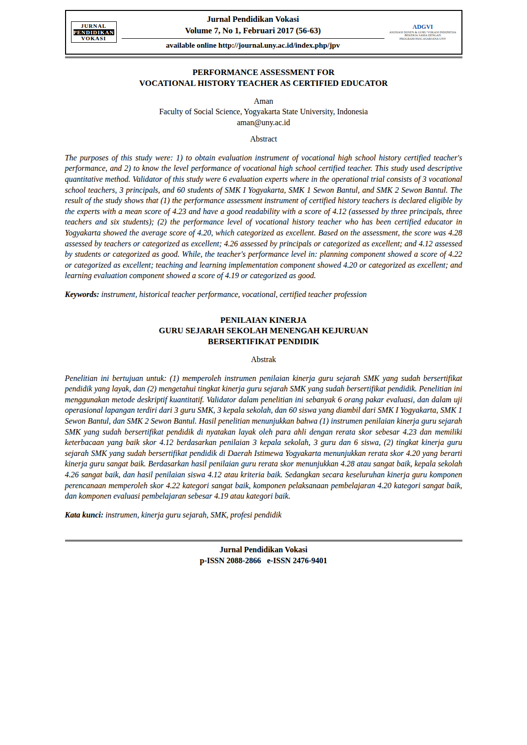JURNAL
PENDIDIKAN
VOKASI
Jurnal Pendidikan Vokasi
Volume 7, No 1, Februari 2017 (56-63)
available online http://journal.uny.ac.id/index.php/jpv
ADGVI
ASOSIASI DOSEN & GURU VOKASI INDONESIA
BEKERJA SAMA DENGAN
PROGRAM PASCASARJANA UNY
Performance Assessment for
Vocational History Teacher as Certified Educator
Aman Faculty of Social Science, Yogyakarta State University, Indonesia aman@uny.ac.id
Abstract
The purposes of this study were: 1) to obtain evaluation instrument of vocational high school history certified teacher's performance, and 2) to know the level performance of vocational high school certified teacher. This study used descriptive quantitative method. Validator of this study were 6 evaluation experts where in the operational trial consists of 3 vocational school teachers, 3 principals, and 60 students of SMK I Yogyakarta, SMK 1 Sewon Bantul, and SMK 2 Sewon Bantul. The result of the study shows that (1) the performance assessment instrument of certified history teachers is declared eligible by the experts with a mean score of 4.23 and have a good readability with a score of 4.12 (assessed by three principals, three teachers and six students); (2) the performance level of vocational history teacher who has been certified educator in Yogyakarta showed the average score of 4.20, which categorized as excellent. Based on the assessment, the score was 4.28 assessed by teachers or categorized as excellent; 4.26 assessed by principals or categorized as excellent; and 4.12 assessed by students or categorized as good. While, the teacher's performance level in: planning component showed a score of 4.22 or categorized as excellent; teaching and learning implementation component showed 4.20 or categorized as excellent; and learning evaluation component showed a score of 4.19 or categorized as good.
Keywords: instrument, historical teacher performance, vocational, certified teacher profession
Penilaian Kinerja
Guru Sejarah Sekolah Menengah Kejuruan
Bersertifikat Pendidik
Abstrak
Penelitian ini bertujuan untuk: (1) memperoleh instrumen penilaian kinerja guru sejarah SMK yang sudah bersertifikat pendidik yang layak, dan (2) mengetahui tingkat kinerja guru sejarah SMK yang sudah bersertifikat pendidik. Penelitian ini menggunakan metode deskriptif kuantitatif. Validator dalam penelitian ini sebanyak 6 orang pakar evaluasi, dan dalam uji operasional lapangan terdiri dari 3 guru SMK, 3 kepala sekolah, dan 60 siswa yang diambil dari SMK I Yogyakarta, SMK 1 Sewon Bantul, dan SMK 2 Sewon Bantul. Hasil penelitian menunjukkan bahwa (1) instrumen penilaian kinerja guru sejarah SMK yang sudah bersertifikat pendidik di nyatakan layak oleh para ahli dengan rerata skor sebesar 4.23 dan memiliki keterbacaan yang baik skor 4.12 berdasarkan penilaian 3 kepala sekolah, 3 guru dan 6 siswa, (2) tingkat kinerja guru sejarah SMK yang sudah bersertifikat pendidik di Daerah Istimewa Yogyakarta menunjukkan rerata skor 4.20 yang berarti kinerja guru sangat baik. Berdasarkan hasil penilaian guru rerata skor menunjukkan 4.28 atau sangat baik, kepala sekolah 4.26 sangat baik, dan hasil penilaian siswa 4.12 atau kriteria baik. Sedangkan secara keseluruhan kinerja guru komponen perencanaan memperoleh skor 4.22 kategori sangat baik, komponen pelaksanaan pembelajaran 4.20 kategori sangat baik, dan komponen evaluasi pembelajaran sebesar 4.19 atau kategori baik.
Kata kunci: instrumen, kinerja guru sejarah, SMK, profesi pendidik
Jurnal Pendidikan Vokasi
p-ISSN 2088-2866 e-ISSN 2476-9401